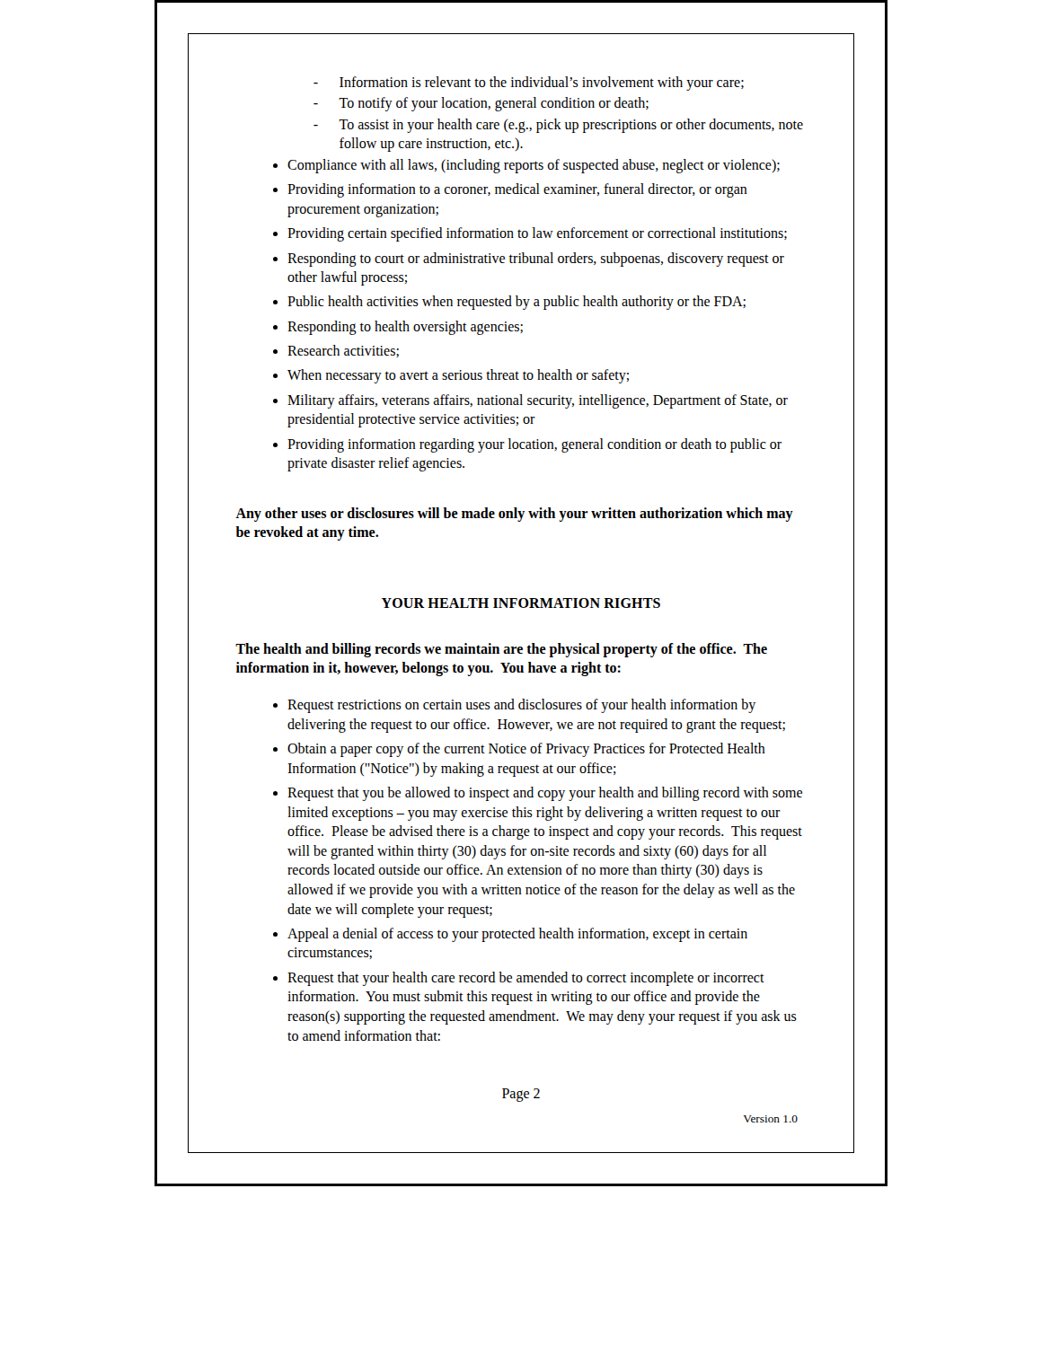Information is relevant to the individual’s involvement with your care;
To notify of your location, general condition or death;
To assist in your health care (e.g., pick up prescriptions or other documents, note follow up care instruction, etc.).
Compliance with all laws, (including reports of suspected abuse, neglect or violence);
Providing information to a coroner, medical examiner, funeral director, or organ procurement organization;
Providing certain specified information to law enforcement or correctional institutions;
Responding to court or administrative tribunal orders, subpoenas, discovery request or other lawful process;
Public health activities when requested by a public health authority or the FDA;
Responding to health oversight agencies;
Research activities;
When necessary to avert a serious threat to health or safety;
Military affairs, veterans affairs, national security, intelligence, Department of State, or presidential protective service activities; or
Providing information regarding your location, general condition or death to public or private disaster relief agencies.
Any other uses or disclosures will be made only with your written authorization which may be revoked at any time.
YOUR HEALTH INFORMATION RIGHTS
The health and billing records we maintain are the physical property of the office. The information in it, however, belongs to you. You have a right to:
Request restrictions on certain uses and disclosures of your health information by delivering the request to our office. However, we are not required to grant the request;
Obtain a paper copy of the current Notice of Privacy Practices for Protected Health Information ("Notice") by making a request at our office;
Request that you be allowed to inspect and copy your health and billing record with some limited exceptions – you may exercise this right by delivering a written request to our office. Please be advised there is a charge to inspect and copy your records. This request will be granted within thirty (30) days for on-site records and sixty (60) days for all records located outside our office. An extension of no more than thirty (30) days is allowed if we provide you with a written notice of the reason for the delay as well as the date we will complete your request;
Appeal a denial of access to your protected health information, except in certain circumstances;
Request that your health care record be amended to correct incomplete or incorrect information. You must submit this request in writing to our office and provide the reason(s) supporting the requested amendment. We may deny your request if you ask us to amend information that:
Page 2
Version 1.0